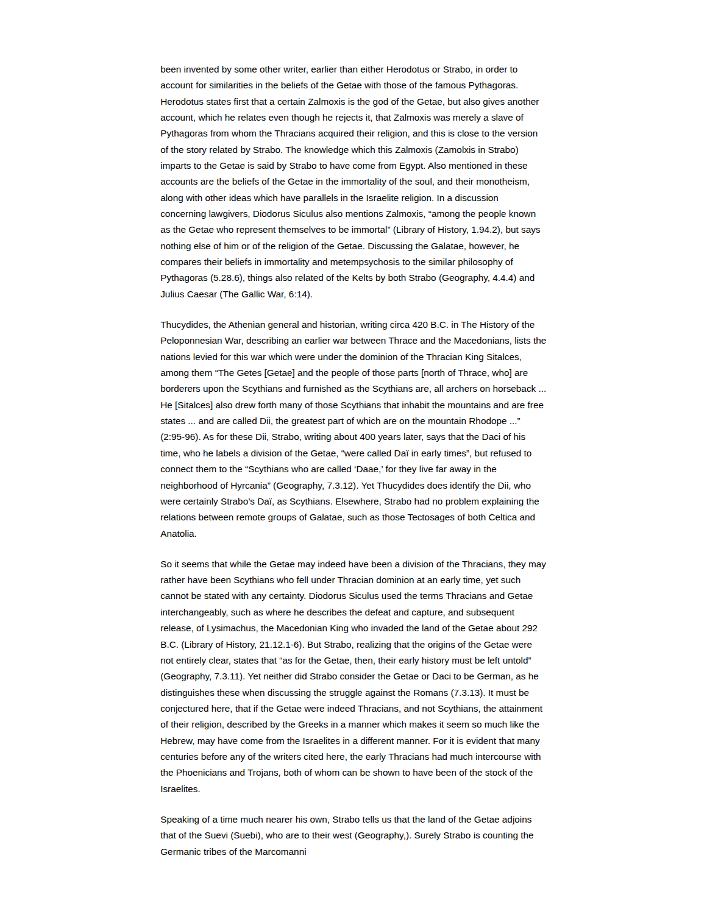been invented by some other writer, earlier than either Herodotus or Strabo, in order to account for similarities in the beliefs of the Getae with those of the famous Pythagoras. Herodotus states first that a certain Zalmoxis is the god of the Getae, but also gives another account, which he relates even though he rejects it, that Zalmoxis was merely a slave of Pythagoras from whom the Thracians acquired their religion, and this is close to the version of the story related by Strabo. The knowledge which this Zalmoxis (Zamolxis in Strabo) imparts to the Getae is said by Strabo to have come from Egypt. Also mentioned in these accounts are the beliefs of the Getae in the immortality of the soul, and their monotheism, along with other ideas which have parallels in the Israelite religion. In a discussion concerning lawgivers, Diodorus Siculus also mentions Zalmoxis, “among the people known as the Getae who represent themselves to be immortal” (Library of History, 1.94.2), but says nothing else of him or of the religion of the Getae. Discussing the Galatae, however, he compares their beliefs in immortality and metempsychosis to the similar philosophy of Pythagoras (5.28.6), things also related of the Kelts by both Strabo (Geography, 4.4.4) and Julius Caesar (The Gallic War, 6:14).
Thucydides, the Athenian general and historian, writing circa 420 B.C. in The History of the Peloponnesian War, describing an earlier war between Thrace and the Macedonians, lists the nations levied for this war which were under the dominion of the Thracian King Sitalces, among them “The Getes [Getae] and the people of those parts [north of Thrace, who] are borderers upon the Scythians and furnished as the Scythians are, all archers on horseback ... He [Sitalces] also drew forth many of those Scythians that inhabit the mountains and are free states ... and are called Dii, the greatest part of which are on the mountain Rhodope ...” (2:95-96). As for these Dii, Strabo, writing about 400 years later, says that the Daci of his time, who he labels a division of the Getae, “were called Daï in early times”, but refused to connect them to the “Scythians who are called ‘Daae,’ for they live far away in the neighborhood of Hyrcania” (Geography, 7.3.12). Yet Thucydides does identify the Dii, who were certainly Strabo’s Daï, as Scythians. Elsewhere, Strabo had no problem explaining the relations between remote groups of Galatae, such as those Tectosages of both Celtica and Anatolia.
So it seems that while the Getae may indeed have been a division of the Thracians, they may rather have been Scythians who fell under Thracian dominion at an early time, yet such cannot be stated with any certainty. Diodorus Siculus used the terms Thracians and Getae interchangeably, such as where he describes the defeat and capture, and subsequent release, of Lysimachus, the Macedonian King who invaded the land of the Getae about 292 B.C. (Library of History, 21.12.1-6). But Strabo, realizing that the origins of the Getae were not entirely clear, states that “as for the Getae, then, their early history must be left untold” (Geography, 7.3.11). Yet neither did Strabo consider the Getae or Daci to be German, as he distinguishes these when discussing the struggle against the Romans (7.3.13). It must be conjectured here, that if the Getae were indeed Thracians, and not Scythians, the attainment of their religion, described by the Greeks in a manner which makes it seem so much like the Hebrew, may have come from the Israelites in a different manner. For it is evident that many centuries before any of the writers cited here, the early Thracians had much intercourse with the Phoenicians and Trojans, both of whom can be shown to have been of the stock of the Israelites.
Speaking of a time much nearer his own, Strabo tells us that the land of the Getae adjoins that of the Suevi (Suebi), who are to their west (Geography,). Surely Strabo is counting the Germanic tribes of the Marcomanni